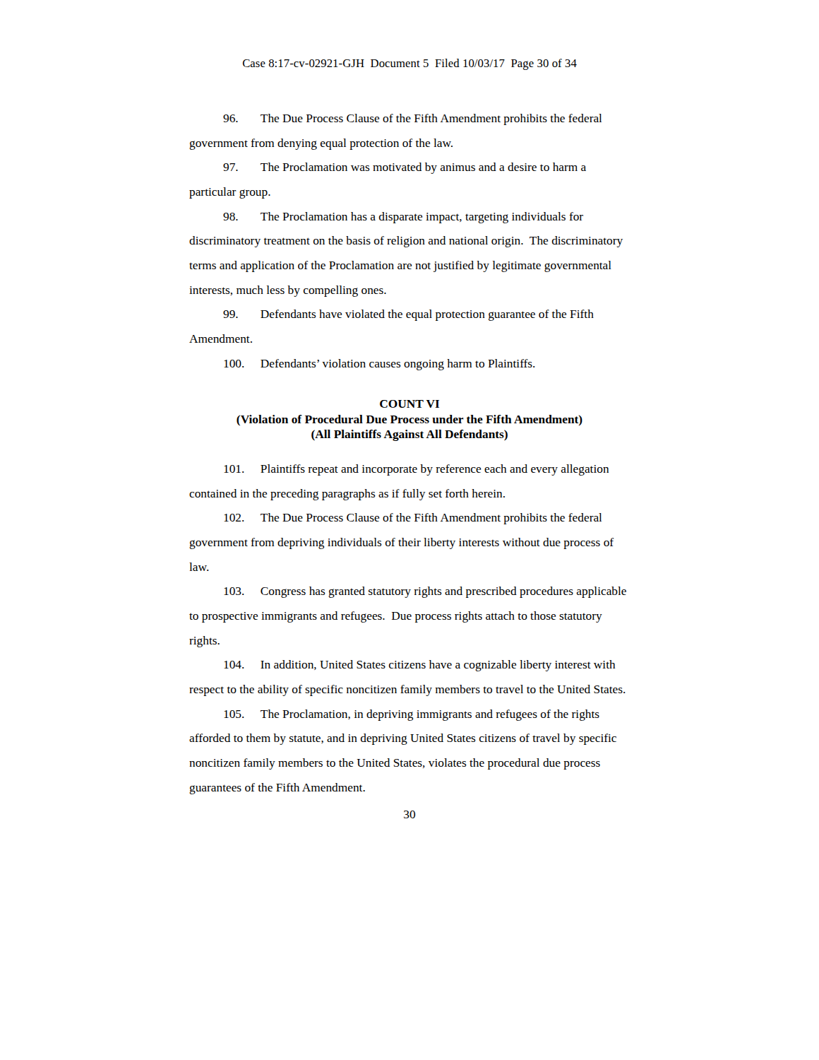Case 8:17-cv-02921-GJH Document 5 Filed 10/03/17 Page 30 of 34
96. The Due Process Clause of the Fifth Amendment prohibits the federal government from denying equal protection of the law.
97. The Proclamation was motivated by animus and a desire to harm a particular group.
98. The Proclamation has a disparate impact, targeting individuals for discriminatory treatment on the basis of religion and national origin. The discriminatory terms and application of the Proclamation are not justified by legitimate governmental interests, much less by compelling ones.
99. Defendants have violated the equal protection guarantee of the Fifth Amendment.
100. Defendants’ violation causes ongoing harm to Plaintiffs.
COUNT VI
(Violation of Procedural Due Process under the Fifth Amendment)
(All Plaintiffs Against All Defendants)
101. Plaintiffs repeat and incorporate by reference each and every allegation contained in the preceding paragraphs as if fully set forth herein.
102. The Due Process Clause of the Fifth Amendment prohibits the federal government from depriving individuals of their liberty interests without due process of law.
103. Congress has granted statutory rights and prescribed procedures applicable to prospective immigrants and refugees. Due process rights attach to those statutory rights.
104. In addition, United States citizens have a cognizable liberty interest with respect to the ability of specific noncitizen family members to travel to the United States.
105. The Proclamation, in depriving immigrants and refugees of the rights afforded to them by statute, and in depriving United States citizens of travel by specific noncitizen family members to the United States, violates the procedural due process guarantees of the Fifth Amendment.
30